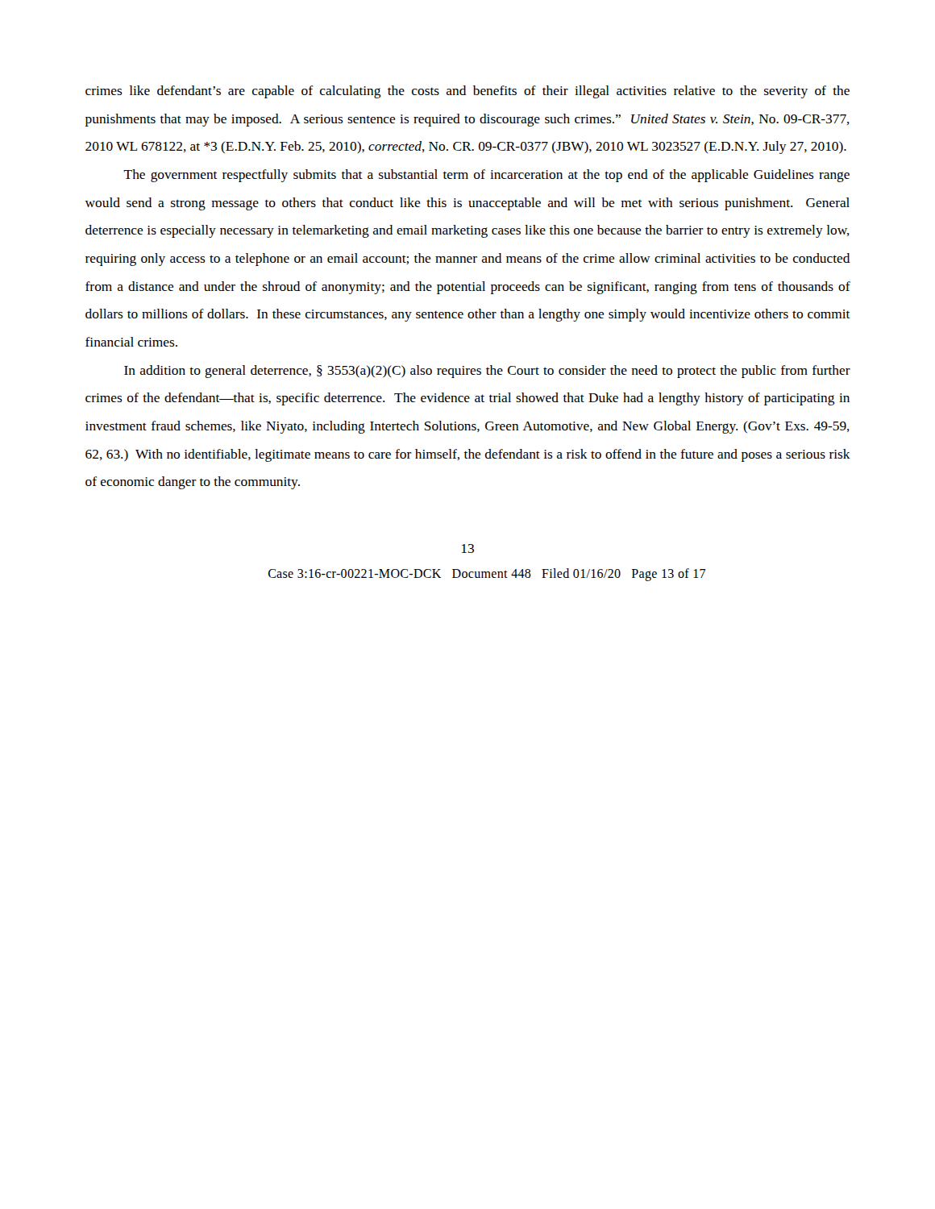crimes like defendant’s are capable of calculating the costs and benefits of their illegal activities relative to the severity of the punishments that may be imposed. A serious sentence is required to discourage such crimes.” United States v. Stein, No. 09-CR-377, 2010 WL 678122, at *3 (E.D.N.Y. Feb. 25, 2010), corrected, No. CR. 09-CR-0377 (JBW), 2010 WL 3023527 (E.D.N.Y. July 27, 2010).
The government respectfully submits that a substantial term of incarceration at the top end of the applicable Guidelines range would send a strong message to others that conduct like this is unacceptable and will be met with serious punishment. General deterrence is especially necessary in telemarketing and email marketing cases like this one because the barrier to entry is extremely low, requiring only access to a telephone or an email account; the manner and means of the crime allow criminal activities to be conducted from a distance and under the shroud of anonymity; and the potential proceeds can be significant, ranging from tens of thousands of dollars to millions of dollars. In these circumstances, any sentence other than a lengthy one simply would incentivize others to commit financial crimes.
In addition to general deterrence, § 3553(a)(2)(C) also requires the Court to consider the need to protect the public from further crimes of the defendant—that is, specific deterrence. The evidence at trial showed that Duke had a lengthy history of participating in investment fraud schemes, like Niyato, including Intertech Solutions, Green Automotive, and New Global Energy. (Gov’t Exs. 49-59, 62, 63.) With no identifiable, legitimate means to care for himself, the defendant is a risk to offend in the future and poses a serious risk of economic danger to the community.
13
Case 3:16-cr-00221-MOC-DCK Document 448 Filed 01/16/20 Page 13 of 17